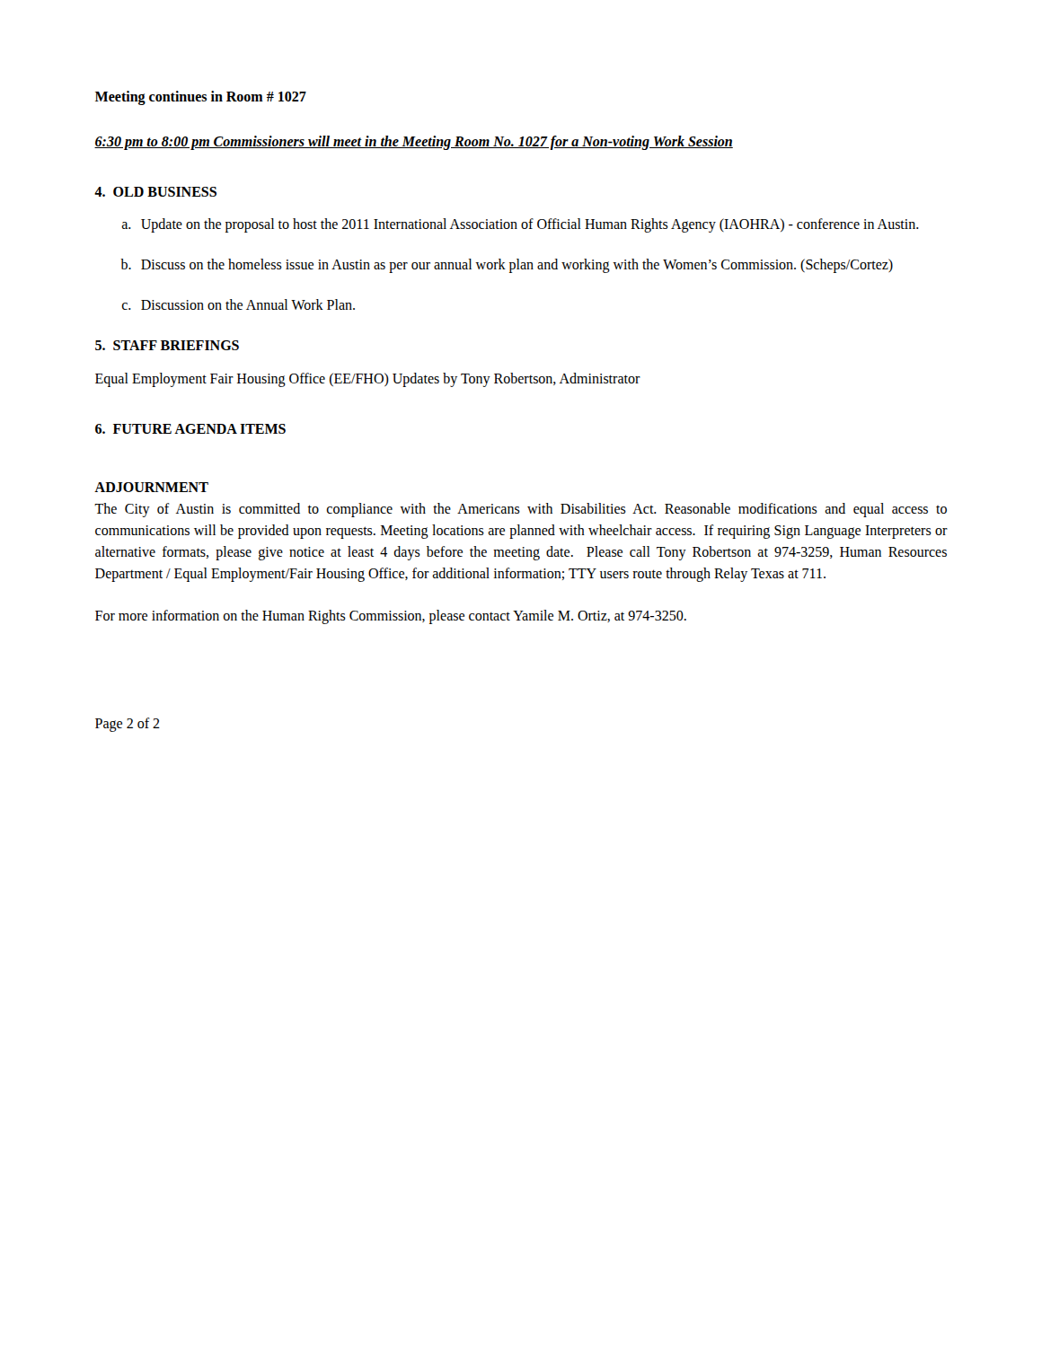Meeting continues in Room # 1027
6:30 pm to 8:00 pm Commissioners will meet in the Meeting Room No. 1027 for a Non-voting Work Session
4. OLD BUSINESS
Update on the proposal to host the 2011 International Association of Official Human Rights Agency (IAOHRA) - conference in Austin.
Discuss on the homeless issue in Austin as per our annual work plan and working with the Women’s Commission. (Scheps/Cortez)
Discussion on the Annual Work Plan.
5. STAFF BRIEFINGS
Equal Employment Fair Housing Office (EE/FHO) Updates by Tony Robertson, Administrator
6. FUTURE AGENDA ITEMS
ADJOURNMENT
The City of Austin is committed to compliance with the Americans with Disabilities Act. Reasonable modifications and equal access to communications will be provided upon requests. Meeting locations are planned with wheelchair access. If requiring Sign Language Interpreters or alternative formats, please give notice at least 4 days before the meeting date. Please call Tony Robertson at 974-3259, Human Resources Department / Equal Employment/Fair Housing Office, for additional information; TTY users route through Relay Texas at 711.
For more information on the Human Rights Commission, please contact Yamile M. Ortiz, at 974-3250.
Page 2 of 2